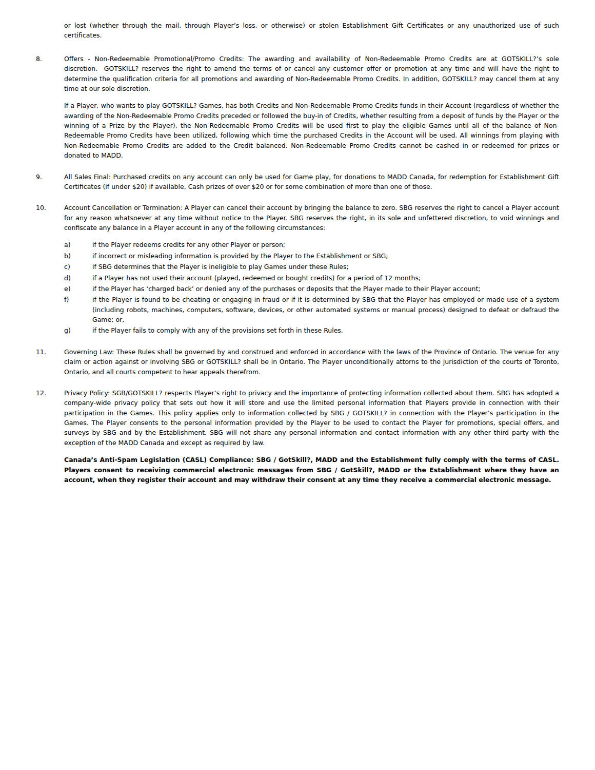or lost (whether through the mail, through Player’s loss, or otherwise) or stolen Establishment Gift Certificates or any unauthorized use of such certificates.
Offers - Non-Redeemable Promotional/Promo Credits: The awarding and availability of Non-Redeemable Promo Credits are at GOTSKILL?’s sole discretion. GOTSKILL? reserves the right to amend the terms of or cancel any customer offer or promotion at any time and will have the right to determine the qualification criteria for all promotions and awarding of Non-Redeemable Promo Credits. In addition, GOTSKILL? may cancel them at any time at our sole discretion.
If a Player, who wants to play GOTSKILL? Games, has both Credits and Non-Redeemable Promo Credits funds in their Account (regardless of whether the awarding of the Non-Redeemable Promo Credits preceded or followed the buy-in of Credits, whether resulting from a deposit of funds by the Player or the winning of a Prize by the Player), the Non-Redeemable Promo Credits will be used first to play the eligible Games until all of the balance of Non-Redeemable Promo Credits have been utilized, following which time the purchased Credits in the Account will be used. All winnings from playing with Non-Redeemable Promo Credits are added to the Credit balanced. Non-Redeemable Promo Credits cannot be cashed in or redeemed for prizes or donated to MADD.
All Sales Final: Purchased credits on any account can only be used for Game play, for donations to MADD Canada, for redemption for Establishment Gift Certificates (if under $20) if available, Cash prizes of over $20 or for some combination of more than one of those.
Account Cancellation or Termination: A Player can cancel their account by bringing the balance to zero. SBG reserves the right to cancel a Player account for any reason whatsoever at any time without notice to the Player. SBG reserves the right, in its sole and unfettered discretion, to void winnings and confiscate any balance in a Player account in any of the following circumstances:
if the Player redeems credits for any other Player or person;
if incorrect or misleading information is provided by the Player to the Establishment or SBG;
if SBG determines that the Player is ineligible to play Games under these Rules;
if a Player has not used their account (played, redeemed or bought credits) for a period of 12 months;
if the Player has ‘charged back’ or denied any of the purchases or deposits that the Player made to their Player account;
if the Player is found to be cheating or engaging in fraud or if it is determined by SBG that the Player has employed or made use of a system (including robots, machines, computers, software, devices, or other automated systems or manual process) designed to defeat or defraud the Game; or,
if the Player fails to comply with any of the provisions set forth in these Rules.
Governing Law: These Rules shall be governed by and construed and enforced in accordance with the laws of the Province of Ontario. The venue for any claim or action against or involving SBG or GOTSKILL? shall be in Ontario. The Player unconditionally attorns to the jurisdiction of the courts of Toronto, Ontario, and all courts competent to hear appeals therefrom.
Privacy Policy: SGB/GOTSKILL? respects Player’s right to privacy and the importance of protecting information collected about them. SBG has adopted a company-wide privacy policy that sets out how it will store and use the limited personal information that Players provide in connection with their participation in the Games. This policy applies only to information collected by SBG / GOTSKILL? in connection with the Player’s participation in the Games. The Player consents to the personal information provided by the Player to be used to contact the Player for promotions, special offers, and surveys by SBG and by the Establishment. SBG will not share any personal information and contact information with any other third party with the exception of the MADD Canada and except as required by law.
Canada’s Anti-Spam Legislation (CASL) Compliance: SBG / GotSkill?, MADD and the Establishment fully comply with the terms of CASL. Players consent to receiving commercial electronic messages from SBG / GotSkill?, MADD or the Establishment where they have an account, when they register their account and may withdraw their consent at any time they receive a commercial electronic message.